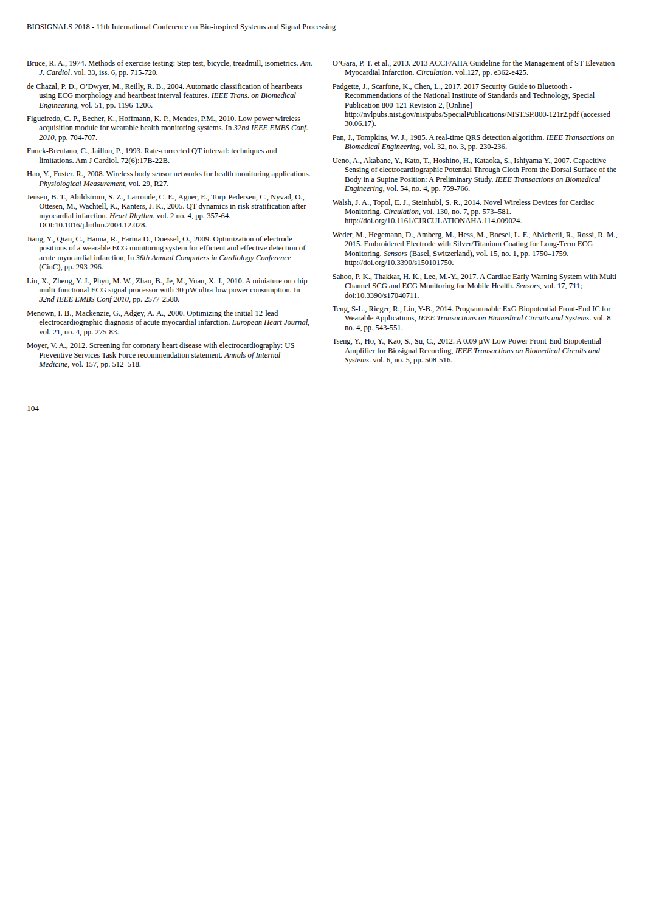BIOSIGNALS 2018 - 11th International Conference on Bio-inspired Systems and Signal Processing
Bruce, R. A., 1974. Methods of exercise testing: Step test, bicycle, treadmill, isometrics. Am. J. Cardiol. vol. 33, iss. 6, pp. 715-720.
de Chazal, P. D., O’Dwyer, M., Reilly, R. B., 2004. Automatic classification of heartbeats using ECG morphology and heartbeat interval features. IEEE Trans. on Biomedical Engineering, vol. 51, pp. 1196-1206.
Figueiredo, C. P., Becher, K., Hoffmann, K. P., Mendes, P.M., 2010. Low power wireless acquisition module for wearable health monitoring systems. In 32nd IEEE EMBS Conf. 2010, pp. 704-707.
Funck-Brentano, C., Jaillon, P., 1993. Rate-corrected QT interval: techniques and limitations. Am J Cardiol. 72(6):17B-22B.
Hao, Y., Foster. R., 2008. Wireless body sensor networks for health monitoring applications. Physiological Measurement, vol. 29, R27.
Jensen, B. T., Abildstrom, S. Z., Larroude, C. E., Agner, E., Torp-Pedersen, C., Nyvad, O., Ottesen, M., Wachtell, K., Kanters, J. K., 2005. QT dynamics in risk stratification after myocardial infarction. Heart Rhythm. vol. 2 no. 4, pp. 357-64. DOI:10.1016/j.hrthm.2004.12.028.
Jiang, Y., Qian, C., Hanna, R., Farina D., Doessel, O., 2009. Optimization of electrode positions of a wearable ECG monitoring system for efficient and effective detection of acute myocardial infarction, In 36th Annual Computers in Cardiology Conference (CinC), pp. 293-296.
Liu, X., Zheng, Y. J., Phyu, M. W., Zhao, B., Je, M., Yuan, X. J., 2010. A miniature on-chip multi-functional ECG signal processor with 30 µW ultra-low power consumption. In 32nd IEEE EMBS Conf 2010, pp. 2577-2580.
Menown, I. B., Mackenzie, G., Adgey, A. A., 2000. Optimizing the initial 12-lead electrocardiographic diagnosis of acute myocardial infarction. European Heart Journal, vol. 21, no. 4, pp. 275-83.
Moyer, V. A., 2012. Screening for coronary heart disease with electrocardiography: US Preventive Services Task Force recommendation statement. Annals of Internal Medicine, vol. 157, pp. 512–518.
O’Gara, P. T. et al., 2013. 2013 ACCF/AHA Guideline for the Management of ST-Elevation Myocardial Infarction. Circulation. vol.127, pp. e362-e425.
Padgette, J., Scarfone, K., Chen, L., 2017. 2017 Security Guide to Bluetooth - Recommendations of the National Institute of Standards and Technology, Special Publication 800-121 Revision 2, [Online] http://nvlpubs.nist.gov/nistpubs/SpecialPublications/NIST.SP.800-121r2.pdf (accessed 30.06.17).
Pan, J., Tompkins, W. J., 1985. A real-time QRS detection algorithm. IEEE Transactions on Biomedical Engineering, vol. 32, no. 3, pp. 230-236.
Ueno, A., Akabane, Y., Kato, T., Hoshino, H., Kataoka, S., Ishiyama Y., 2007. Capacitive Sensing of electrocardiographic Potential Through Cloth From the Dorsal Surface of the Body in a Supine Position: A Preliminary Study. IEEE Transactions on Biomedical Engineering, vol. 54, no. 4, pp. 759-766.
Walsh, J. A., Topol, E. J., Steinhubl, S. R., 2014. Novel Wireless Devices for Cardiac Monitoring. Circulation, vol. 130, no. 7, pp. 573–581. http://doi.org/10.1161/CIRCULATIONAHA.114.009024.
Weder, M., Hegemann, D., Amberg, M., Hess, M., Boesel, L. F., Abächerli, R., Rossi, R. M., 2015. Embroidered Electrode with Silver/Titanium Coating for Long-Term ECG Monitoring. Sensors (Basel, Switzerland), vol. 15, no. 1, pp. 1750–1759. http://doi.org/10.3390/s150101750.
Sahoo, P. K., Thakkar, H. K., Lee, M.-Y., 2017. A Cardiac Early Warning System with Multi Channel SCG and ECG Monitoring for Mobile Health. Sensors, vol. 17, 711; doi:10.3390/s17040711.
Teng, S-L., Rieger, R., Lin, Y-B., 2014. Programmable ExG Biopotential Front-End IC for Wearable Applications, IEEE Transactions on Biomedical Circuits and Systems. vol. 8 no. 4, pp. 543-551.
Tseng, Y., Ho, Y., Kao, S., Su, C., 2012. A 0.09 µW Low Power Front-End Biopotential Amplifier for Biosignal Recording, IEEE Transactions on Biomedical Circuits and Systems. vol. 6, no. 5, pp. 508-516.
104